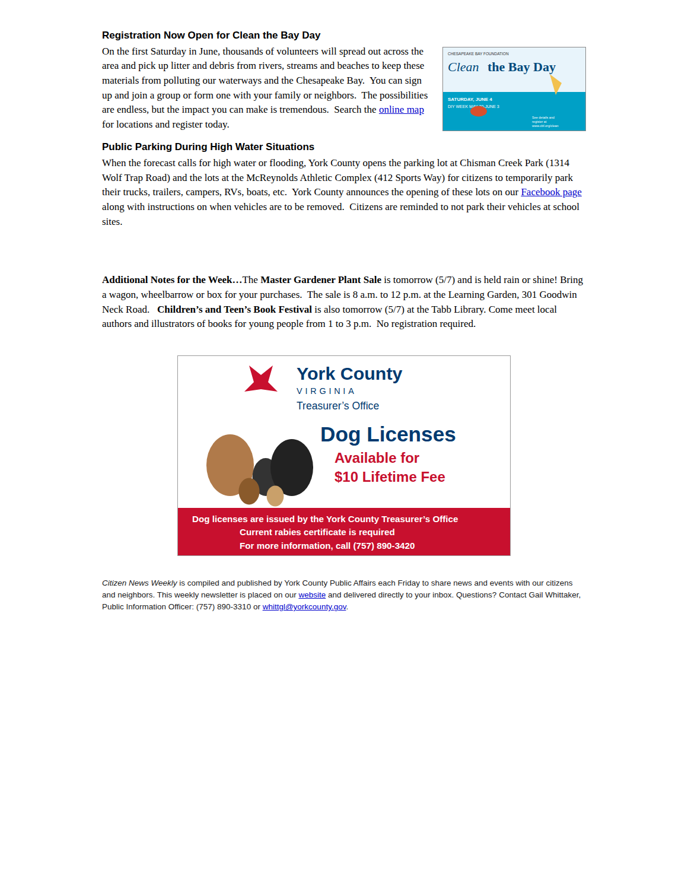Registration Now Open for Clean the Bay Day
On the first Saturday in June, thousands of volunteers will spread out across the area and pick up litter and debris from rivers, streams and beaches to keep these materials from polluting our waterways and the Chesapeake Bay. You can sign up and join a group or form one with your family or neighbors. The possibilities are endless, but the impact you can make is tremendous. Search the online map for locations and register today.
Public Parking During High Water Situations
When the forecast calls for high water or flooding, York County opens the parking lot at Chisman Creek Park (1314 Wolf Trap Road) and the lots at the McReynolds Athletic Complex (412 Sports Way) for citizens to temporarily park their trucks, trailers, campers, RVs, boats, etc. York County announces the opening of these lots on our Facebook page along with instructions on when vehicles are to be removed. Citizens are reminded to not park their vehicles at school sites.
Additional Notes for the Week…The Master Gardener Plant Sale is tomorrow (5/7) and is held rain or shine! Bring a wagon, wheelbarrow or box for your purchases. The sale is 8 a.m. to 12 p.m. at the Learning Garden, 301 Goodwin Neck Road. Children’s and Teen’s Book Festival is also tomorrow (5/7) at the Tabb Library. Come meet local authors and illustrators of books for young people from 1 to 3 p.m. No registration required.
Citizen News Weekly is compiled and published by York County Public Affairs each Friday to share news and events with our citizens and neighbors. This weekly newsletter is placed on our website and delivered directly to your inbox. Questions? Contact Gail Whittaker, Public Information Officer: (757) 890-3310 or whittgl@yorkcounty.gov.